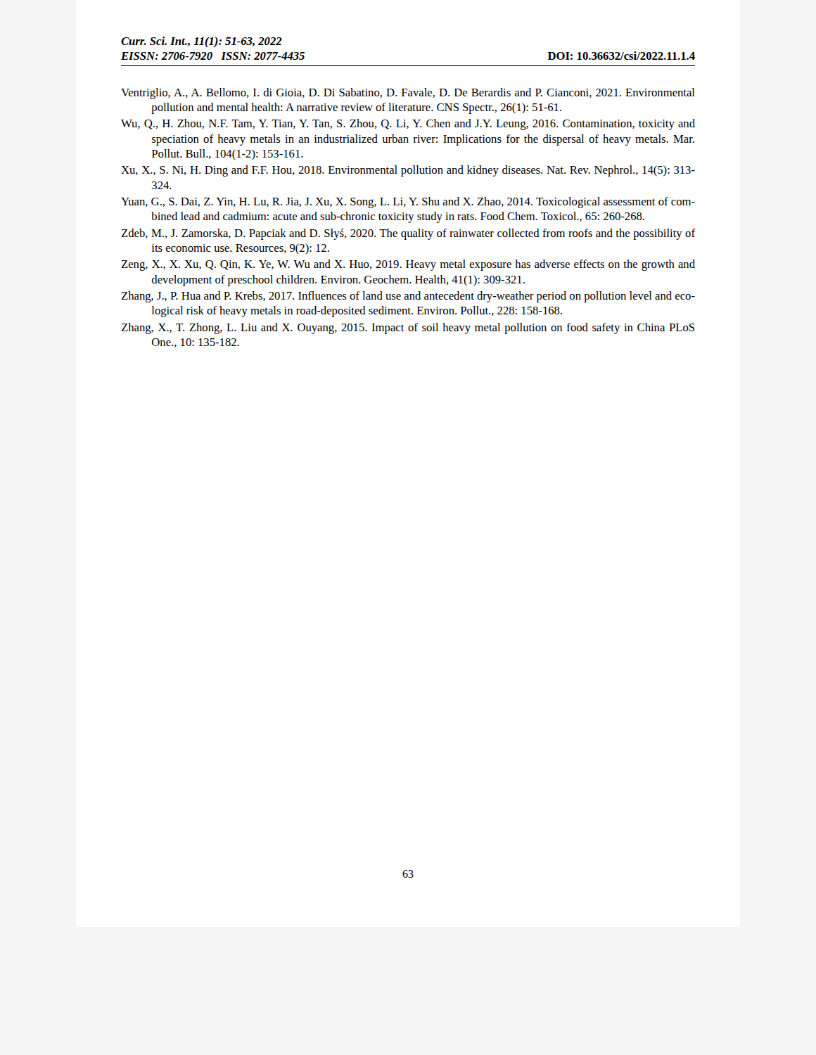Curr. Sci. Int., 11(1): 51-63, 2022
EISSN: 2706-7920 ISSN: 2077-4435 DOI: 10.36632/csi/2022.11.1.4
Ventriglio, A., A. Bellomo, I. di Gioia, D. Di Sabatino, D. Favale, D. De Berardis and P. Cianconi, 2021. Environmental pollution and mental health: A narrative review of literature. CNS Spectr., 26(1): 51-61.
Wu, Q., H. Zhou, N.F. Tam, Y. Tian, Y. Tan, S. Zhou, Q. Li, Y. Chen and J.Y. Leung, 2016. Contamination, toxicity and speciation of heavy metals in an industrialized urban river: Implications for the dispersal of heavy metals. Mar. Pollut. Bull., 104(1-2): 153-161.
Xu, X., S. Ni, H. Ding and F.F. Hou, 2018. Environmental pollution and kidney diseases. Nat. Rev. Nephrol., 14(5): 313-324.
Yuan, G., S. Dai, Z. Yin, H. Lu, R. Jia, J. Xu, X. Song, L. Li, Y. Shu and X. Zhao, 2014. Toxicological assessment of combined lead and cadmium: acute and sub-chronic toxicity study in rats. Food Chem. Toxicol., 65: 260-268.
Zdeb, M., J. Zamorska, D. Papciak and D. Słyś, 2020. The quality of rainwater collected from roofs and the possibility of its economic use. Resources, 9(2): 12.
Zeng, X., X. Xu, Q. Qin, K. Ye, W. Wu and X. Huo, 2019. Heavy metal exposure has adverse effects on the growth and development of preschool children. Environ. Geochem. Health, 41(1): 309-321.
Zhang, J., P. Hua and P. Krebs, 2017. Influences of land use and antecedent dry-weather period on pollution level and ecological risk of heavy metals in road-deposited sediment. Environ. Pollut., 228: 158-168.
Zhang, X., T. Zhong, L. Liu and X. Ouyang, 2015. Impact of soil heavy metal pollution on food safety in China PLoS One., 10: 135-182.
63